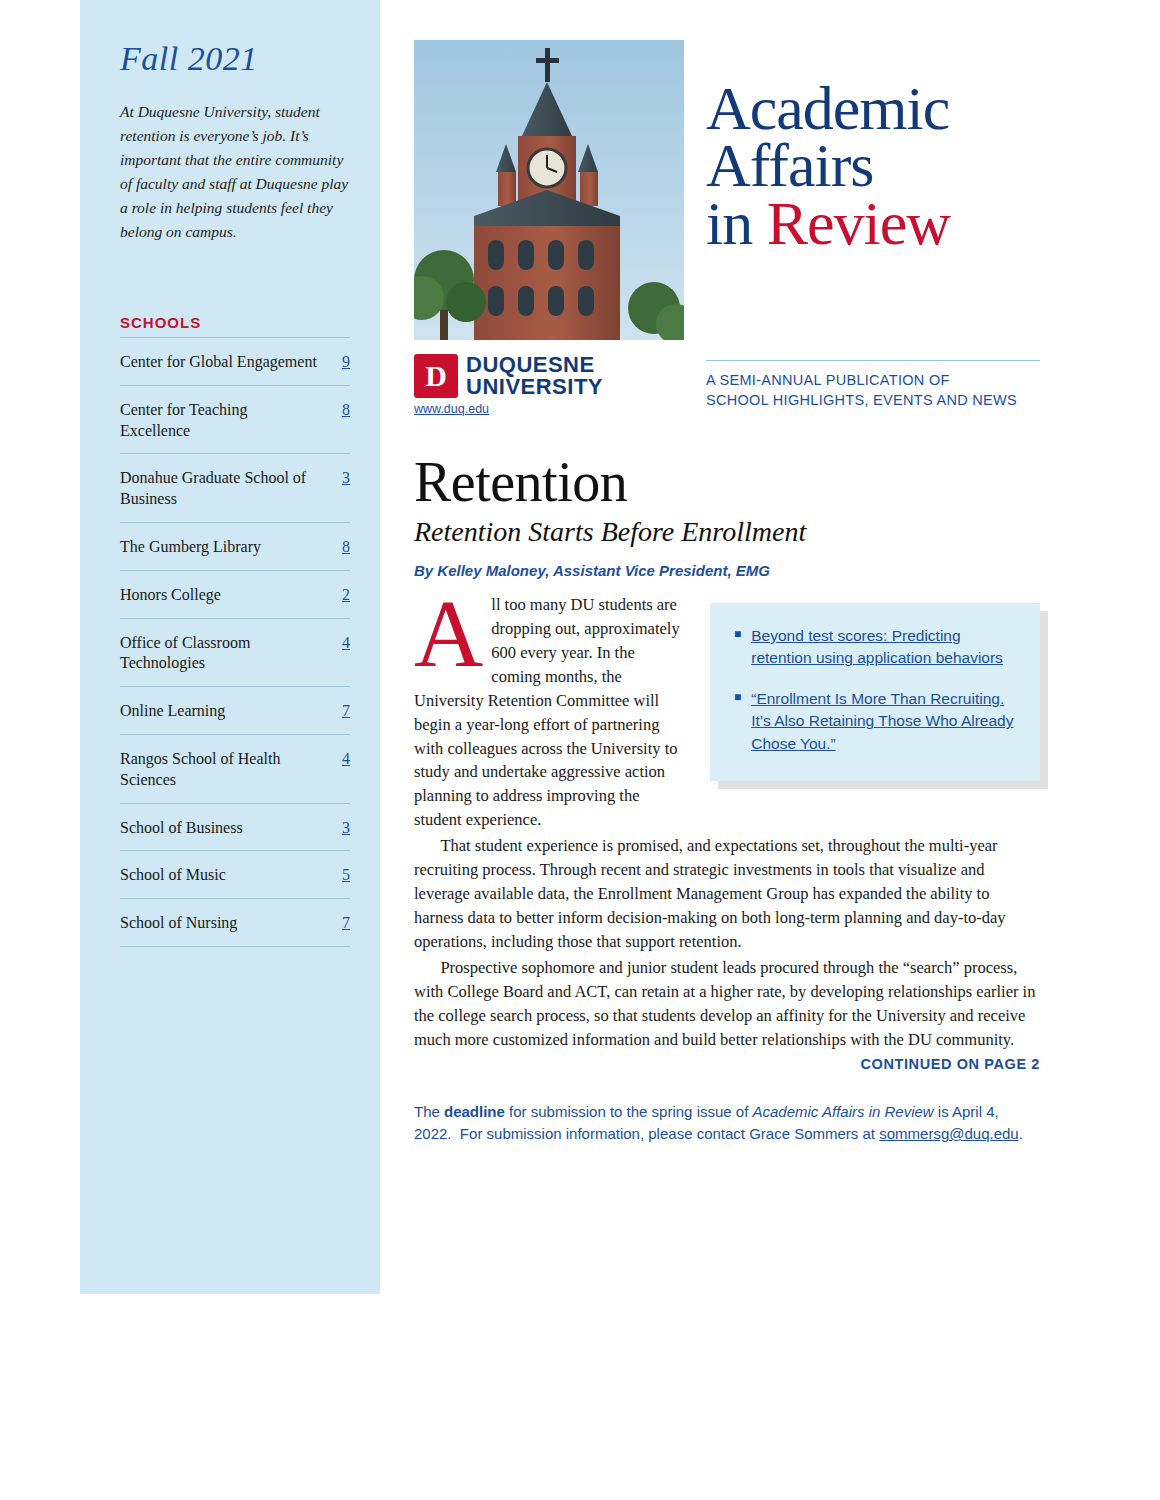Fall 2021
At Duquesne University, student retention is everyone’s job. It’s important that the entire community of faculty and staff at Duquesne play a role in helping students feel they belong on campus.
SCHOOLS
Center for Global Engagement 9
Center for Teaching Excellence 8
Donahue Graduate School of Business 3
The Gumberg Library 8
Honors College 2
Office of Classroom Technologies 4
Online Learning 7
Rangos School of Health Sciences 4
School of Business 3
School of Music 5
School of Nursing 7
Academic Affairs in Review
D
DUQUESNE UNIVERSITY
www.duq.edu
A SEMI-ANNUAL PUBLICATION OF
SCHOOL HIGHLIGHTS, EVENTS AND NEWS
Retention
Retention Starts Before Enrollment
By Kelley Maloney, Assistant Vice President, EMG
■Beyond test scores: Predicting retention using application behaviors
■“Enrollment Is More Than Recruiting. It’s Also Retaining Those Who Already Chose You.”
All too many DU students are dropping out, approximately 600 every year. In the coming months, the University Retention Committee will begin a year-long effort of partnering with colleagues across the University to study and undertake aggressive action planning to address improving the student experience.
That student experience is promised, and expectations set, throughout the multi-year recruiting process. Through recent and strategic investments in tools that visualize and leverage available data, the Enrollment Management Group has expanded the ability to harness data to better inform decision-making on both long-term planning and day-to-day operations, including those that support retention.
Prospective sophomore and junior student leads procured through the “search” process, with College Board and ACT, can retain at a higher rate, by developing relationships earlier in the college search process, so that students develop an affinity for the University and receive much more customized information and build better relationships with the DU community.
CONTINUED ON PAGE 2
The deadline for submission to the spring issue of Academic Affairs in Review is April 4, 2022. For submission information, please contact Grace Sommers at sommersg@duq.edu.